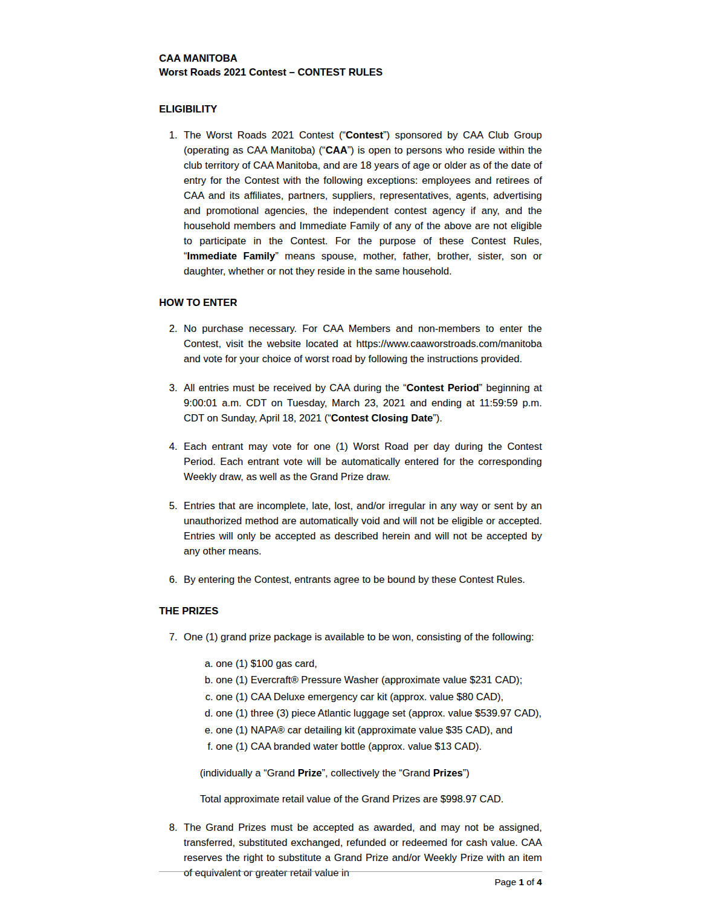CAA MANITOBA
Worst Roads 2021 Contest – CONTEST RULES
ELIGIBILITY
The Worst Roads 2021 Contest (“Contest”) sponsored by CAA Club Group (operating as CAA Manitoba) (“CAA”) is open to persons who reside within the club territory of CAA Manitoba, and are 18 years of age or older as of the date of entry for the Contest with the following exceptions: employees and retirees of CAA and its affiliates, partners, suppliers, representatives, agents, advertising and promotional agencies, the independent contest agency if any, and the household members and Immediate Family of any of the above are not eligible to participate in the Contest. For the purpose of these Contest Rules, “Immediate Family” means spouse, mother, father, brother, sister, son or daughter, whether or not they reside in the same household.
HOW TO ENTER
No purchase necessary. For CAA Members and non-members to enter the Contest, visit the website located at https://www.caaworstroads.com/manitoba and vote for your choice of worst road by following the instructions provided.
All entries must be received by CAA during the “Contest Period” beginning at 9:00:01 a.m. CDT on Tuesday, March 23, 2021 and ending at 11:59:59 p.m. CDT on Sunday, April 18, 2021 (“Contest Closing Date”).
Each entrant may vote for one (1) Worst Road per day during the Contest Period. Each entrant vote will be automatically entered for the corresponding Weekly draw, as well as the Grand Prize draw.
Entries that are incomplete, late, lost, and/or irregular in any way or sent by an unauthorized method are automatically void and will not be eligible or accepted. Entries will only be accepted as described herein and will not be accepted by any other means.
By entering the Contest, entrants agree to be bound by these Contest Rules.
THE PRIZES
One (1) grand prize package is available to be won, consisting of the following:
one (1) $100 gas card,
one (1) Evercraft® Pressure Washer (approximate value $231 CAD);
one (1) CAA Deluxe emergency car kit (approx. value $80 CAD),
one (1) three (3) piece Atlantic luggage set (approx. value $539.97 CAD),
one (1) NAPA® car detailing kit (approximate value $35 CAD), and
one (1) CAA branded water bottle (approx. value $13 CAD).
(individually a “Grand Prize”, collectively the “Grand Prizes”)
Total approximate retail value of the Grand Prizes are $998.97 CAD.
The Grand Prizes must be accepted as awarded, and may not be assigned, transferred, substituted exchanged, refunded or redeemed for cash value. CAA reserves the right to substitute a Grand Prize and/or Weekly Prize with an item of equivalent or greater retail value in
Page 1 of 4